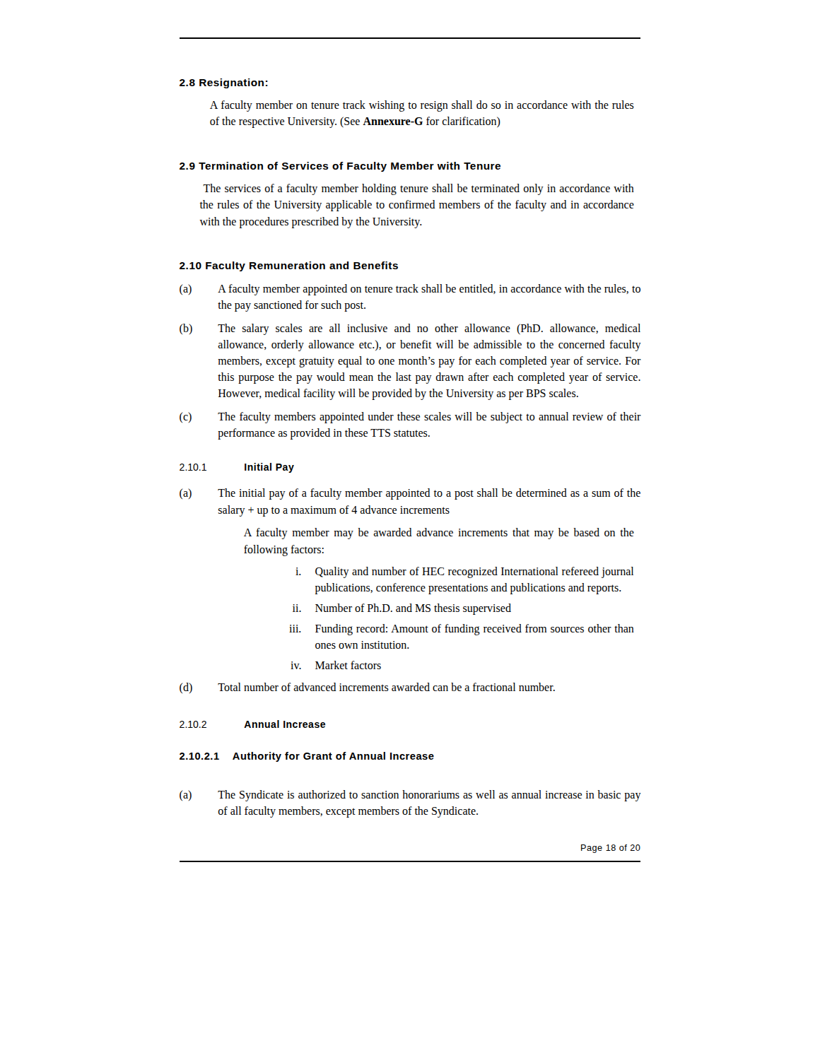2.8 Resignation:
A faculty member on tenure track wishing to resign shall do so in accordance with the rules of the respective University. (See Annexure-G for clarification)
2.9 Termination of Services of Faculty Member with Tenure
The services of a faculty member holding tenure shall be terminated only in accordance with the rules of the University applicable to confirmed members of the faculty and in accordance with the procedures prescribed by the University.
2.10 Faculty Remuneration and Benefits
(a) A faculty member appointed on tenure track shall be entitled, in accordance with the rules, to the pay sanctioned for such post.
(b) The salary scales are all inclusive and no other allowance (PhD. allowance, medical allowance, orderly allowance etc.), or benefit will be admissible to the concerned faculty members, except gratuity equal to one month’s pay for each completed year of service. For this purpose the pay would mean the last pay drawn after each completed year of service. However, medical facility will be provided by the University as per BPS scales.
(c) The faculty members appointed under these scales will be subject to annual review of their performance as provided in these TTS statutes.
2.10.1 Initial Pay
(a) The initial pay of a faculty member appointed to a post shall be determined as a sum of the salary + up to a maximum of 4 advance increments
A faculty member may be awarded advance increments that may be based on the following factors:
i. Quality and number of HEC recognized International refereed journal publications, conference presentations and publications and reports.
ii. Number of Ph.D. and MS thesis supervised
iii. Funding record: Amount of funding received from sources other than ones own institution.
iv. Market factors
(d) Total number of advanced increments awarded can be a fractional number.
2.10.2 Annual Increase
2.10.2.1 Authority for Grant of Annual Increase
(a) The Syndicate is authorized to sanction honorariums as well as annual increase in basic pay of all faculty members, except members of the Syndicate.
Page 18 of 20